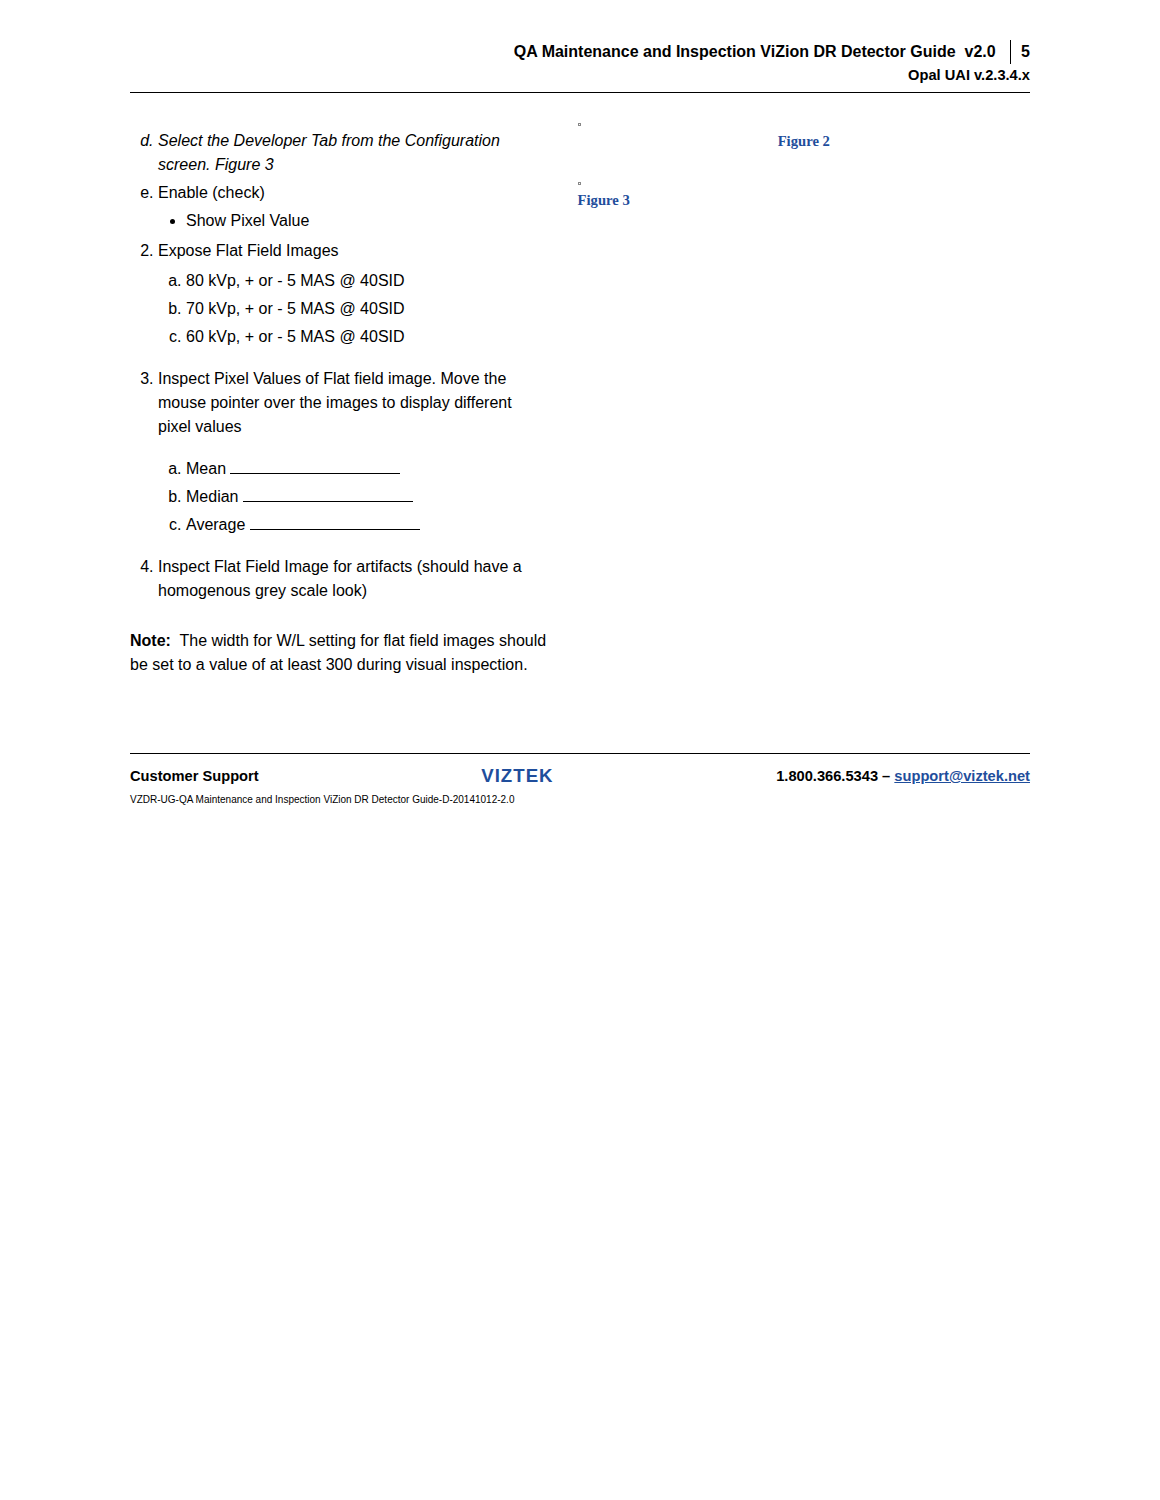QA Maintenance and Inspection ViZion DR Detector Guide v2.0 5
Opal UAI v.2.3.4.x
Select the Developer Tab from the Configuration screen. Figure 3
Enable (check)
Show Pixel Value
Expose Flat Field Images
80 kVp, + or - 5 MAS @ 40SID
70 kVp, + or - 5 MAS @ 40SID
60 kVp, + or - 5 MAS @ 40SID
Inspect Pixel Values of Flat field image. Move the mouse pointer over the images to display different pixel values
Mean
Median
Average
Inspect Flat Field Image for artifacts (should have a homogenous grey scale look)
Note: The width for W/L setting for flat field images should be set to a value of at least 300 during visual inspection.
Figure 2
Figure 3
Customer Support
VIZTEK
1.800.366.5343 – support@viztek.net
VZDR-UG-QA Maintenance and Inspection ViZion DR Detector Guide-D-20141012-2.0